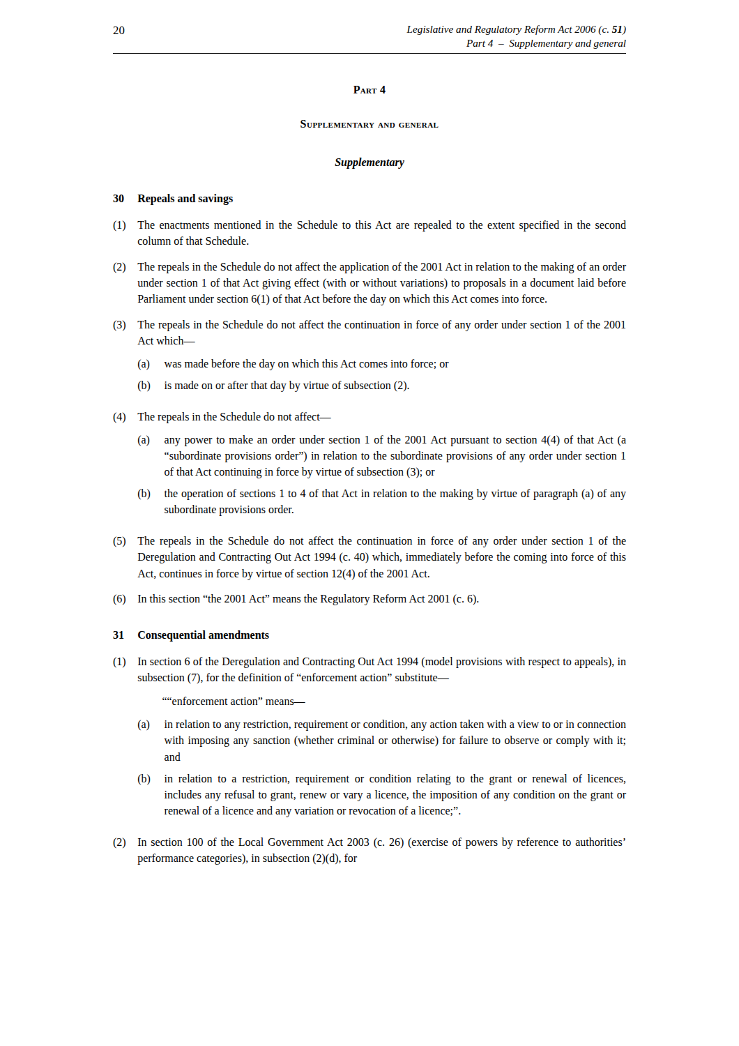20
Legislative and Regulatory Reform Act 2006 (c. 51)
Part 4 – Supplementary and general
Part 4
Supplementary and general
Supplementary
30 Repeals and savings
(1) The enactments mentioned in the Schedule to this Act are repealed to the extent specified in the second column of that Schedule.
(2) The repeals in the Schedule do not affect the application of the 2001 Act in relation to the making of an order under section 1 of that Act giving effect (with or without variations) to proposals in a document laid before Parliament under section 6(1) of that Act before the day on which this Act comes into force.
(3) The repeals in the Schedule do not affect the continuation in force of any order under section 1 of the 2001 Act which—
(a) was made before the day on which this Act comes into force; or
(b) is made on or after that day by virtue of subsection (2).
(4) The repeals in the Schedule do not affect—
(a) any power to make an order under section 1 of the 2001 Act pursuant to section 4(4) of that Act (a “subordinate provisions order”) in relation to the subordinate provisions of any order under section 1 of that Act continuing in force by virtue of subsection (3); or
(b) the operation of sections 1 to 4 of that Act in relation to the making by virtue of paragraph (a) of any subordinate provisions order.
(5) The repeals in the Schedule do not affect the continuation in force of any order under section 1 of the Deregulation and Contracting Out Act 1994 (c. 40) which, immediately before the coming into force of this Act, continues in force by virtue of section 12(4) of the 2001 Act.
(6) In this section “the 2001 Act” means the Regulatory Reform Act 2001 (c. 6).
31 Consequential amendments
(1) In section 6 of the Deregulation and Contracting Out Act 1994 (model provisions with respect to appeals), in subsection (7), for the definition of “enforcement action” substitute—
““enforcement action” means—
(a) in relation to any restriction, requirement or condition, any action taken with a view to or in connection with imposing any sanction (whether criminal or otherwise) for failure to observe or comply with it; and
(b) in relation to a restriction, requirement or condition relating to the grant or renewal of licences, includes any refusal to grant, renew or vary a licence, the imposition of any condition on the grant or renewal of a licence and any variation or revocation of a licence;”.
(2) In section 100 of the Local Government Act 2003 (c. 26) (exercise of powers by reference to authorities’ performance categories), in subsection (2)(d), for